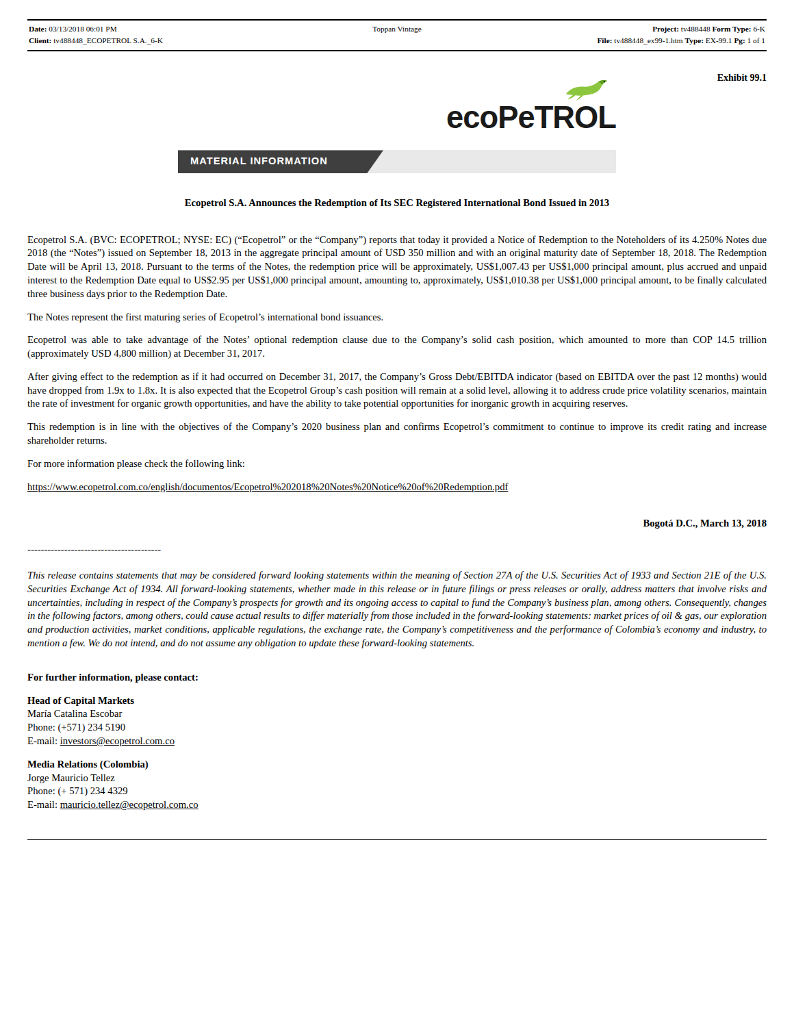| Date: 03/13/2018 06:01 PM | Toppan Vintage | Project: tv488448 Form Type: 6-K |
| Client: tv488448_ECOPETROL S.A._6-K | | File: tv488448_ex99-1.htm Type: EX-99.1 Pg: 1 of 1 |
Exhibit 99.1
eco PeTROL
MATERIAL INFORMATION
Ecopetrol S.A. Announces the Redemption of Its SEC Registered International Bond Issued in 2013
Ecopetrol S.A. (BVC: ECOPETROL; NYSE: EC) (“Ecopetrol” or the “Company”) reports that today it provided a Notice of Redemption to the Noteholders of its 4.250% Notes due 2018 (the “Notes”) issued on September 18, 2013 in the aggregate principal amount of USD 350 million and with an original maturity date of September 18, 2018. The Redemption Date will be April 13, 2018. Pursuant to the terms of the Notes, the redemption price will be approximately, US$1,007.43 per US$1,000 principal amount, plus accrued and unpaid interest to the Redemption Date equal to US$2.95 per US$1,000 principal amount, amounting to, approximately, US$1,010.38 per US$1,000 principal amount, to be finally calculated three business days prior to the Redemption Date.
The Notes represent the first maturing series of Ecopetrol’s international bond issuances.
Ecopetrol was able to take advantage of the Notes’ optional redemption clause due to the Company’s solid cash position, which amounted to more than COP 14.5 trillion (approximately USD 4,800 million) at December 31, 2017.
After giving effect to the redemption as if it had occurred on December 31, 2017, the Company’s Gross Debt/EBITDA indicator (based on EBITDA over the past 12 months) would have dropped from 1.9x to 1.8x. It is also expected that the Ecopetrol Group’s cash position will remain at a solid level, allowing it to address crude price volatility scenarios, maintain the rate of investment for organic growth opportunities, and have the ability to take potential opportunities for inorganic growth in acquiring reserves.
This redemption is in line with the objectives of the Company’s 2020 business plan and confirms Ecopetrol’s commitment to continue to improve its credit rating and increase shareholder returns.
For more information please check the following link:
https://www.ecopetrol.com.co/english/documentos/Ecopetrol%202018%20Notes%20Notice%20of%20Redemption.pdf
Bogotá D.C., March 13, 2018
----------------------------------------
This release contains statements that may be considered forward looking statements within the meaning of Section 27A of the U.S. Securities Act of 1933 and Section 21E of the U.S. Securities Exchange Act of 1934. All forward-looking statements, whether made in this release or in future filings or press releases or orally, address matters that involve risks and uncertainties, including in respect of the Company’s prospects for growth and its ongoing access to capital to fund the Company’s business plan, among others. Consequently, changes in the following factors, among others, could cause actual results to differ materially from those included in the forward-looking statements: market prices of oil & gas, our exploration and production activities, market conditions, applicable regulations, the exchange rate, the Company’s competitiveness and the performance of Colombia’s economy and industry, to mention a few. We do not intend, and do not assume any obligation to update these forward-looking statements.
For further information, please contact:
Head of Capital Markets
María Catalina Escobar
Phone: (+571) 234 5190
E-mail: investors@ecopetrol.com.co
Media Relations (Colombia)
Jorge Mauricio Tellez
Phone: (+ 571) 234 4329
E-mail: mauricio.tellez@ecopetrol.com.co